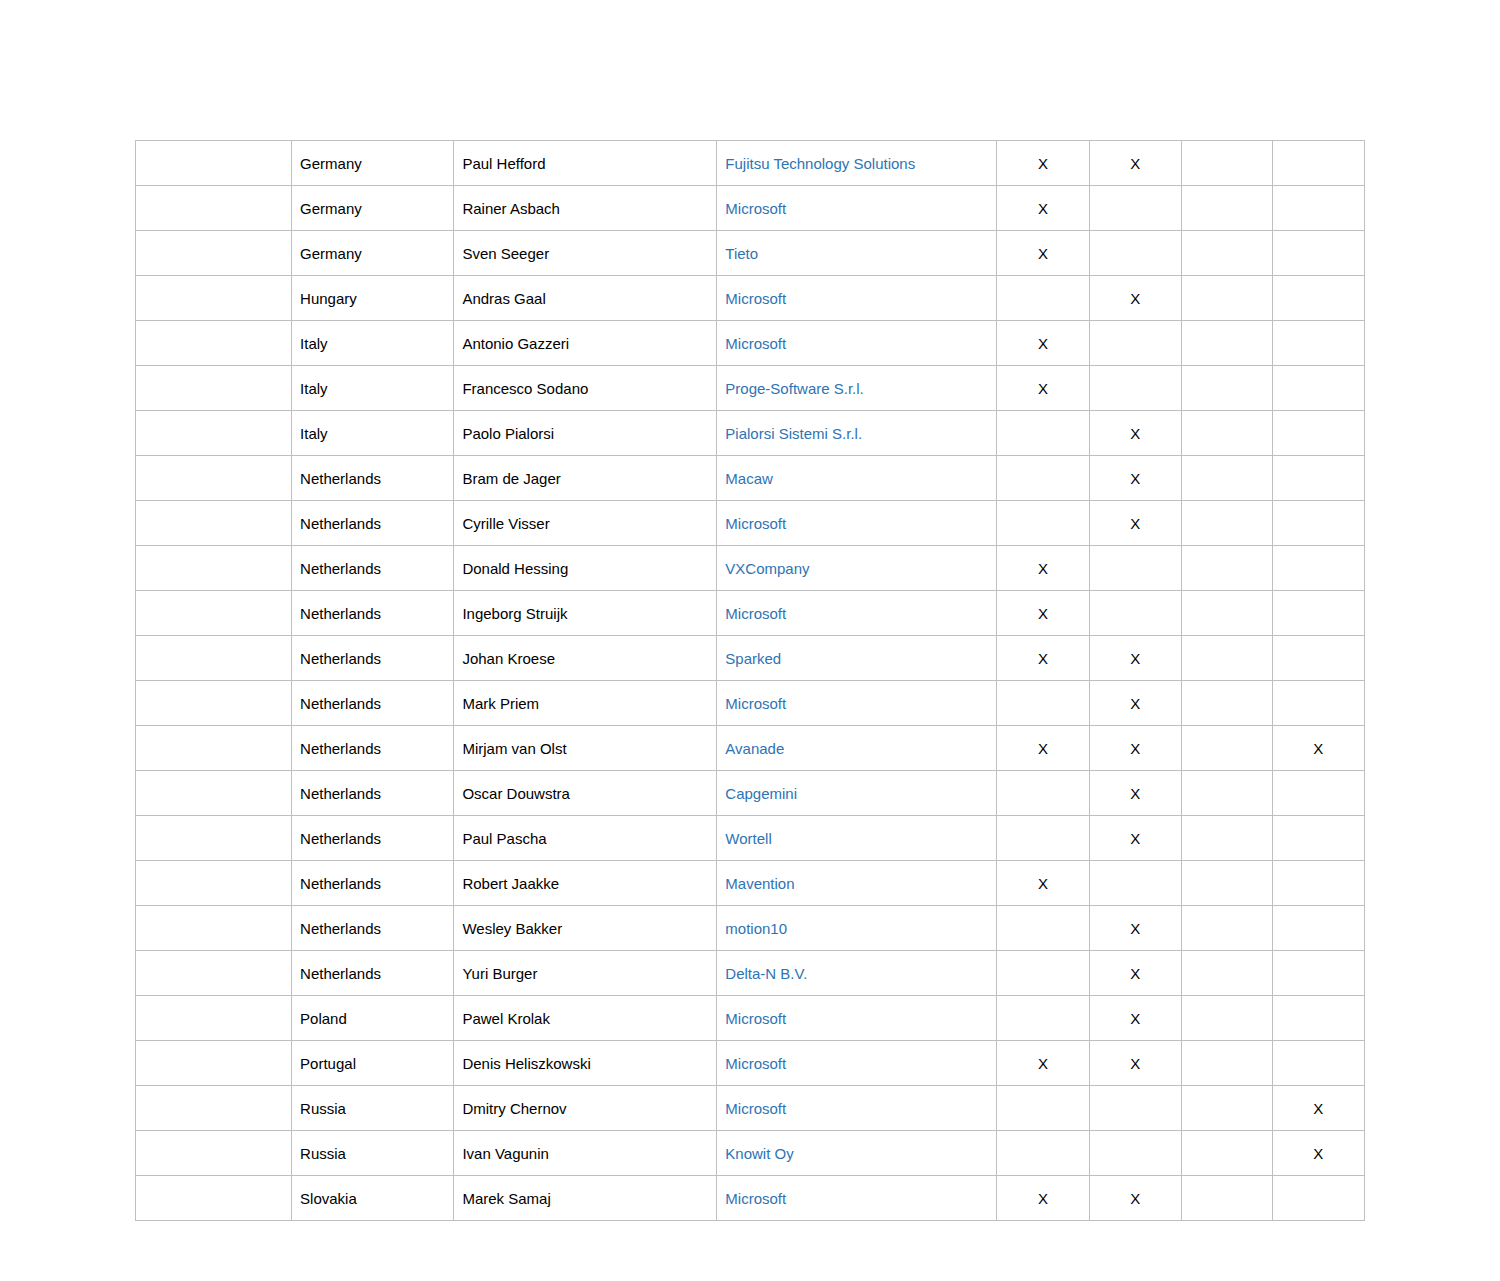| | Germany | Paul Hefford | Fujitsu Technology Solutions | X | X | | |
| | Germany | Rainer Asbach | Microsoft | X | | | |
| | Germany | Sven Seeger | Tieto | X | | | |
| | Hungary | Andras Gaal | Microsoft | | X | | |
| | Italy | Antonio Gazzeri | Microsoft | X | | | |
| | Italy | Francesco Sodano | Proge-Software S.r.l. | X | | | |
| | Italy | Paolo Pialorsi | Pialorsi Sistemi S.r.l. | | X | | |
| | Netherlands | Bram de Jager | Macaw | | X | | |
| | Netherlands | Cyrille Visser | Microsoft | | X | | |
| | Netherlands | Donald Hessing | VXCompany | X | | | |
| | Netherlands | Ingeborg Struijk | Microsoft | X | | | |
| | Netherlands | Johan Kroese | Sparked | X | X | | |
| | Netherlands | Mark Priem | Microsoft | | X | | |
| | Netherlands | Mirjam van Olst | Avanade | X | X | | X |
| | Netherlands | Oscar Douwstra | Capgemini | | X | | |
| | Netherlands | Paul Pascha | Wortell | | X | | |
| | Netherlands | Robert Jaakke | Mavention | X | | | |
| | Netherlands | Wesley Bakker | motion10 | | X | | |
| | Netherlands | Yuri Burger | Delta-N B.V. | | X | | |
| | Poland | Pawel Krolak | Microsoft | | X | | |
| | Portugal | Denis Heliszkowski | Microsoft | X | X | | |
| | Russia | Dmitry Chernov | Microsoft | | | | X |
| | Russia | Ivan Vagunin | Knowit Oy | | | | X |
| | Slovakia | Marek Samaj | Microsoft | X | X | | |